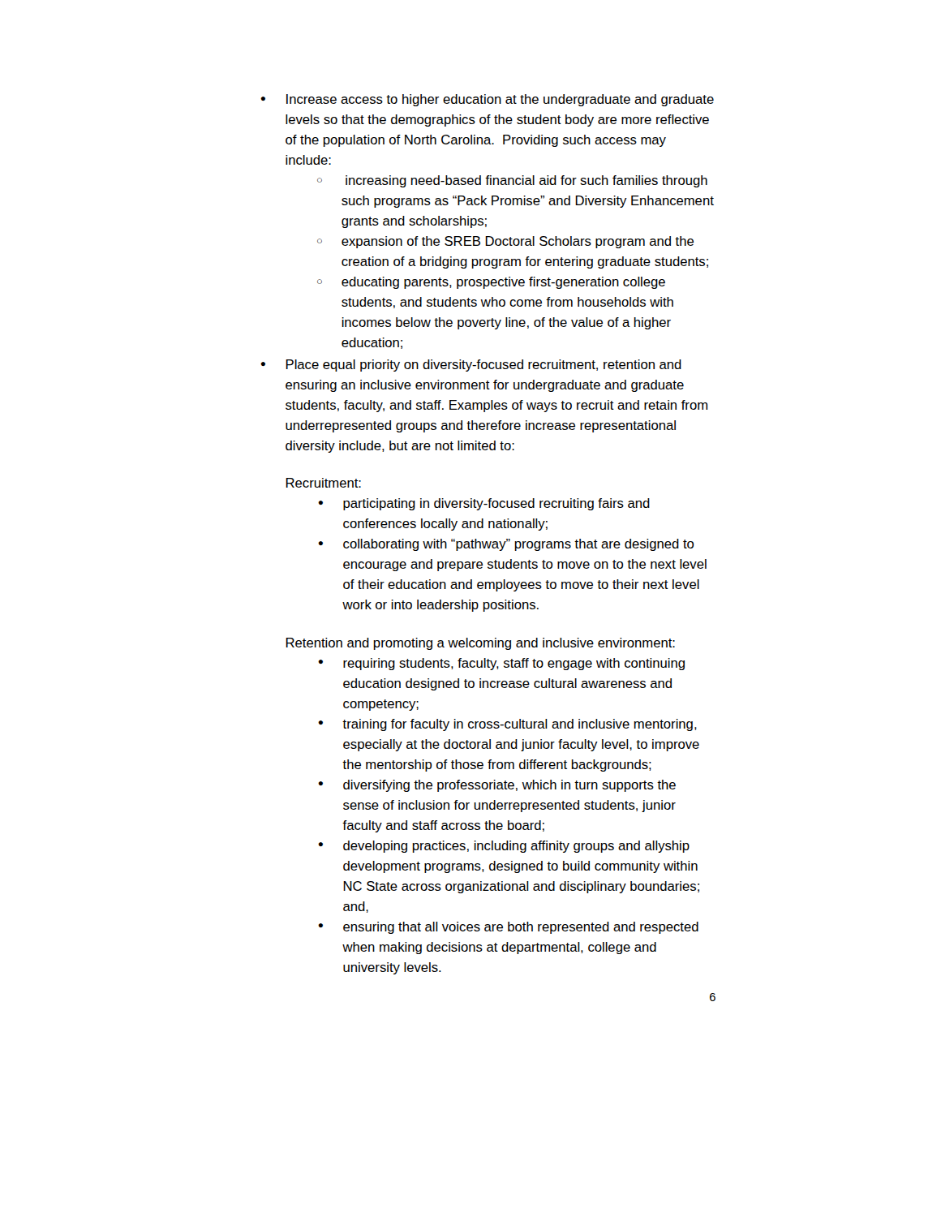Increase access to higher education at the undergraduate and graduate levels so that the demographics of the student body are more reflective of the population of North Carolina. Providing such access may include:
increasing need-based financial aid for such families through such programs as “Pack Promise” and Diversity Enhancement grants and scholarships;
expansion of the SREB Doctoral Scholars program and the creation of a bridging program for entering graduate students;
educating parents, prospective first-generation college students, and students who come from households with incomes below the poverty line, of the value of a higher education;
Place equal priority on diversity-focused recruitment, retention and ensuring an inclusive environment for undergraduate and graduate students, faculty, and staff. Examples of ways to recruit and retain from underrepresented groups and therefore increase representational diversity include, but are not limited to:
Recruitment:
participating in diversity-focused recruiting fairs and conferences locally and nationally;
collaborating with “pathway” programs that are designed to encourage and prepare students to move on to the next level of their education and employees to move to their next level work or into leadership positions.
Retention and promoting a welcoming and inclusive environment:
requiring students, faculty, staff to engage with continuing education designed to increase cultural awareness and competency;
training for faculty in cross-cultural and inclusive mentoring, especially at the doctoral and junior faculty level, to improve the mentorship of those from different backgrounds;
diversifying the professoriate, which in turn supports the sense of inclusion for underrepresented students, junior faculty and staff across the board;
developing practices, including affinity groups and allyship development programs, designed to build community within NC State across organizational and disciplinary boundaries; and,
ensuring that all voices are both represented and respected when making decisions at departmental, college and university levels.
6